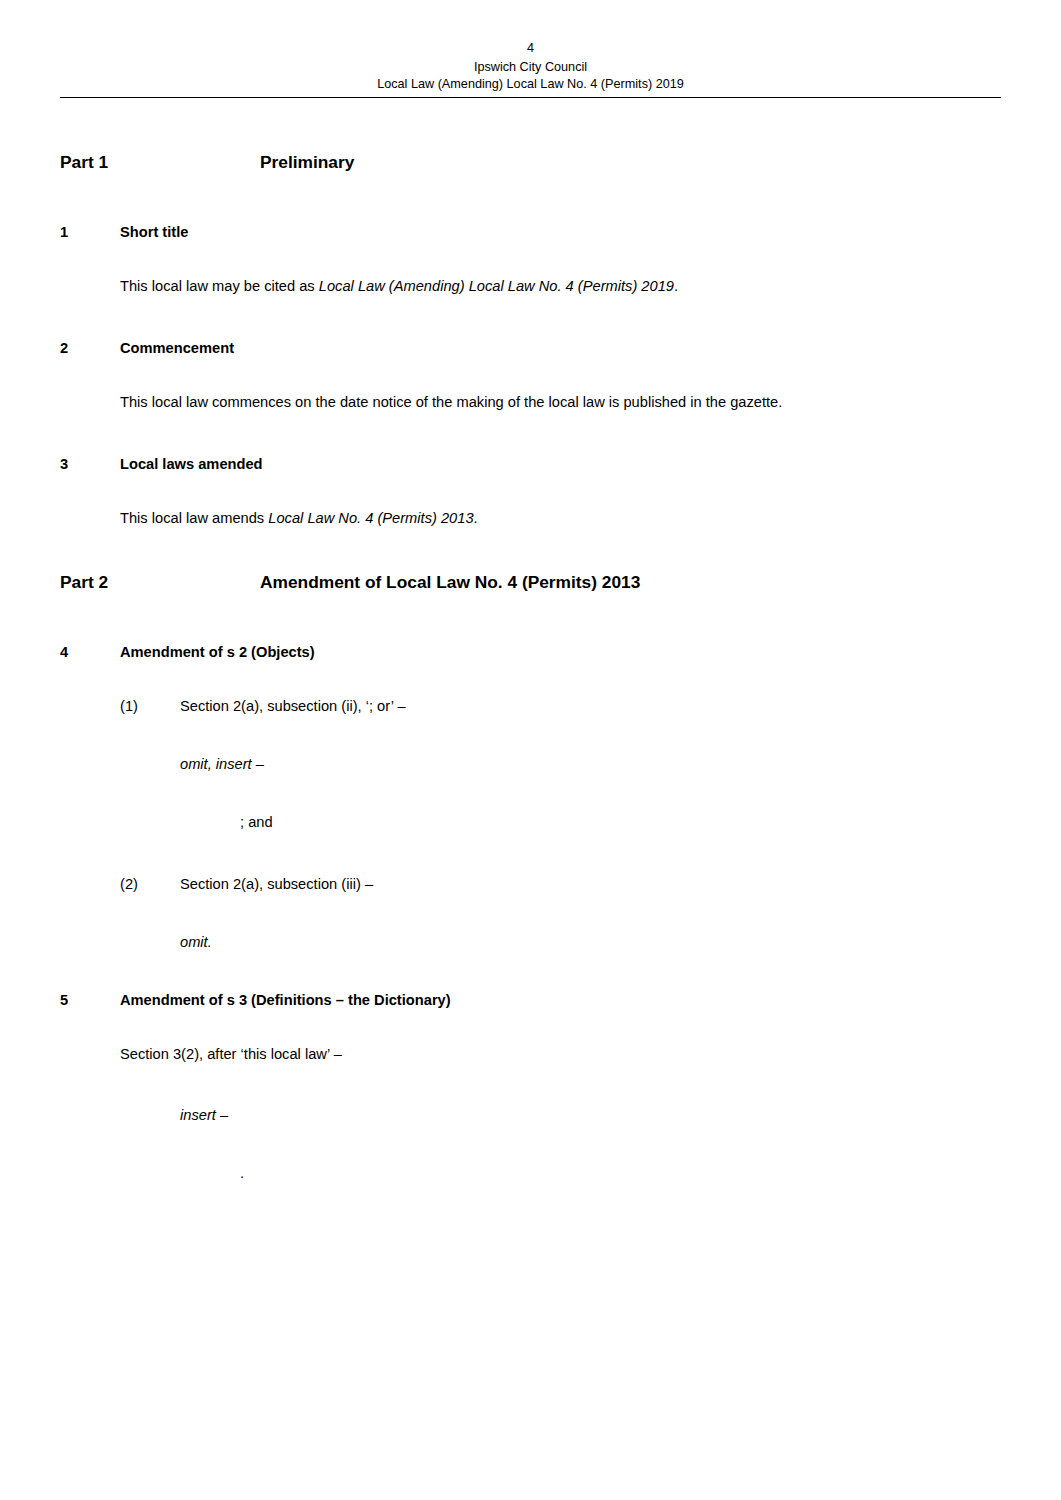4
Ipswich City Council
Local Law (Amending) Local Law No. 4 (Permits) 2019
Part 1 Preliminary
1 Short title
This local law may be cited as Local Law (Amending) Local Law No. 4 (Permits) 2019.
2 Commencement
This local law commences on the date notice of the making of the local law is published in the gazette.
3 Local laws amended
This local law amends Local Law No. 4 (Permits) 2013.
Part 2 Amendment of Local Law No. 4 (Permits) 2013
4 Amendment of s 2 (Objects)
(1) Section 2(a), subsection (ii), ‘; or’ –
omit, insert –
; and
(2) Section 2(a), subsection (iii) –
omit.
5 Amendment of s 3 (Definitions – the Dictionary)
Section 3(2), after ‘this local law’ –
insert –
.